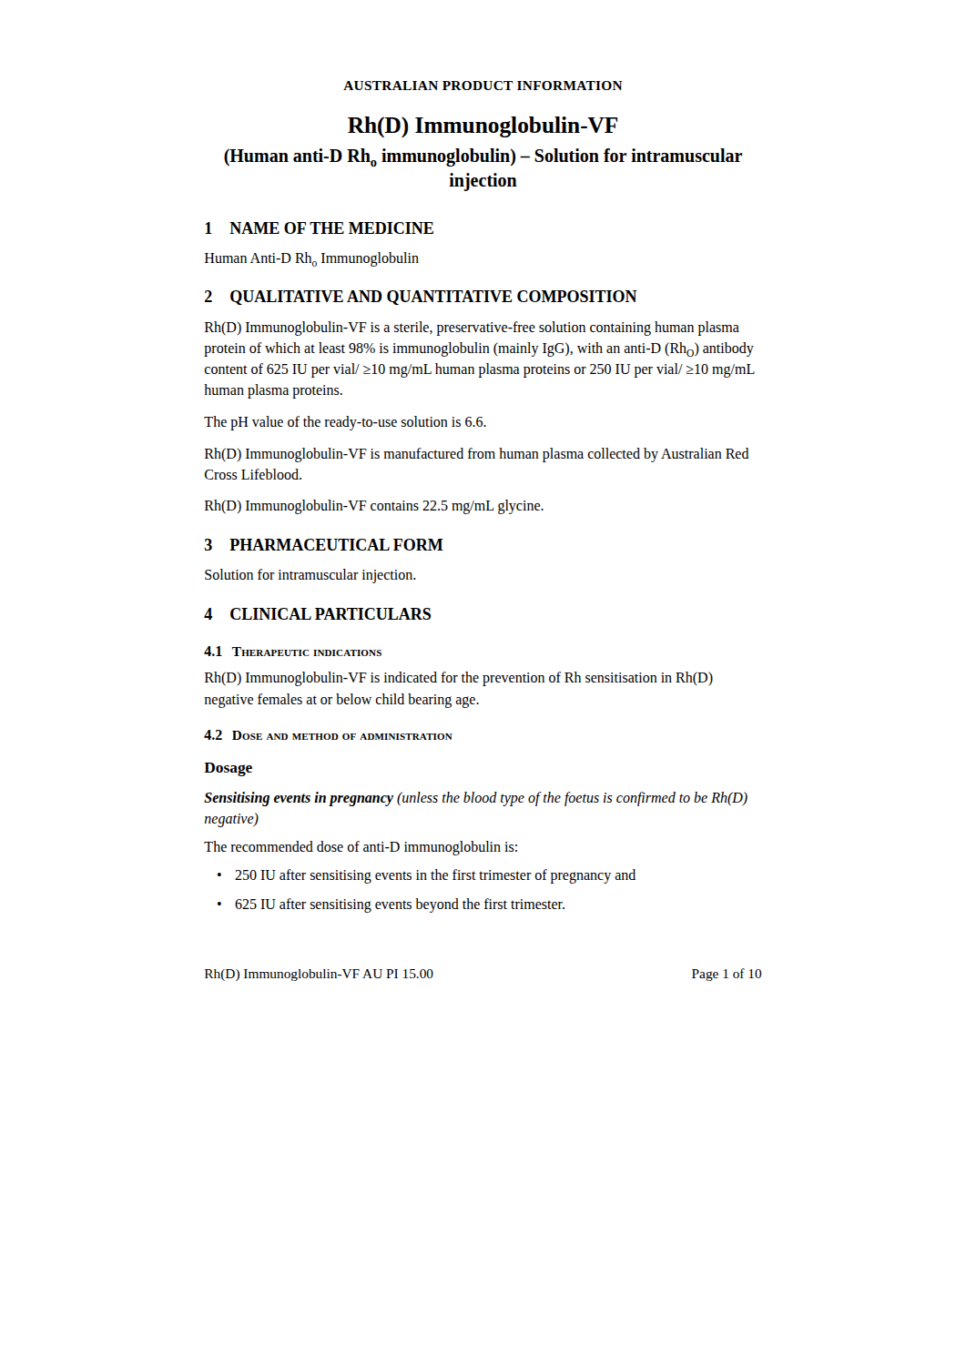AUSTRALIAN PRODUCT INFORMATION
Rh(D) Immunoglobulin-VF
(Human anti-D Rho immunoglobulin) – Solution for intramuscular injection
1 NAME OF THE MEDICINE
Human Anti-D Rho Immunoglobulin
2 QUALITATIVE AND QUANTITATIVE COMPOSITION
Rh(D) Immunoglobulin-VF is a sterile, preservative-free solution containing human plasma protein of which at least 98% is immunoglobulin (mainly IgG), with an anti-D (RhO) antibody content of 625 IU per vial/ ≥10 mg/mL human plasma proteins or 250 IU per vial/ ≥10 mg/mL human plasma proteins.
The pH value of the ready-to-use solution is 6.6.
Rh(D) Immunoglobulin-VF is manufactured from human plasma collected by Australian Red Cross Lifeblood.
Rh(D) Immunoglobulin-VF contains 22.5 mg/mL glycine.
3 PHARMACEUTICAL FORM
Solution for intramuscular injection.
4 CLINICAL PARTICULARS
4.1 Therapeutic indications
Rh(D) Immunoglobulin-VF is indicated for the prevention of Rh sensitisation in Rh(D) negative females at or below child bearing age.
4.2 Dose and method of administration
Dosage
Sensitising events in pregnancy (unless the blood type of the foetus is confirmed to be Rh(D) negative)
The recommended dose of anti-D immunoglobulin is:
250 IU after sensitising events in the first trimester of pregnancy and
625 IU after sensitising events beyond the first trimester.
Rh(D) Immunoglobulin-VF AU PI 15.00 Page 1 of 10